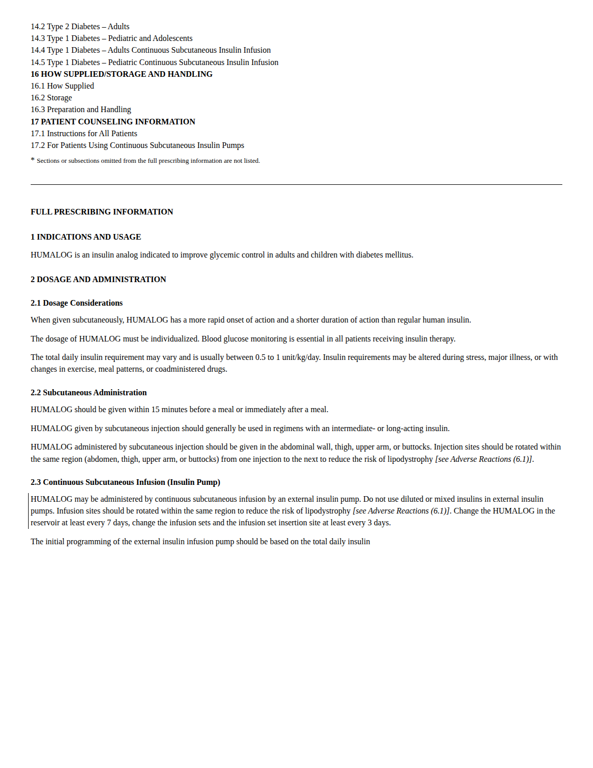14.2 Type 2 Diabetes – Adults
14.3 Type 1 Diabetes – Pediatric and Adolescents
14.4 Type 1 Diabetes – Adults Continuous Subcutaneous Insulin Infusion
14.5 Type 1 Diabetes – Pediatric Continuous Subcutaneous Insulin Infusion
16 HOW SUPPLIED/STORAGE AND HANDLING
16.1 How Supplied
16.2 Storage
16.3 Preparation and Handling
17 PATIENT COUNSELING INFORMATION
17.1 Instructions for All Patients
17.2 For Patients Using Continuous Subcutaneous Insulin Pumps
* Sections or subsections omitted from the full prescribing information are not listed.
FULL PRESCRIBING INFORMATION
1 INDICATIONS AND USAGE
HUMALOG is an insulin analog indicated to improve glycemic control in adults and children with diabetes mellitus.
2 DOSAGE AND ADMINISTRATION
2.1 Dosage Considerations
When given subcutaneously, HUMALOG has a more rapid onset of action and a shorter duration of action than regular human insulin.
The dosage of HUMALOG must be individualized. Blood glucose monitoring is essential in all patients receiving insulin therapy.
The total daily insulin requirement may vary and is usually between 0.5 to 1 unit/kg/day. Insulin requirements may be altered during stress, major illness, or with changes in exercise, meal patterns, or coadministered drugs.
2.2 Subcutaneous Administration
HUMALOG should be given within 15 minutes before a meal or immediately after a meal.
HUMALOG given by subcutaneous injection should generally be used in regimens with an intermediate- or long-acting insulin.
HUMALOG administered by subcutaneous injection should be given in the abdominal wall, thigh, upper arm, or buttocks. Injection sites should be rotated within the same region (abdomen, thigh, upper arm, or buttocks) from one injection to the next to reduce the risk of lipodystrophy [see Adverse Reactions (6.1)].
2.3 Continuous Subcutaneous Infusion (Insulin Pump)
HUMALOG may be administered by continuous subcutaneous infusion by an external insulin pump. Do not use diluted or mixed insulins in external insulin pumps. Infusion sites should be rotated within the same region to reduce the risk of lipodystrophy [see Adverse Reactions (6.1)]. Change the HUMALOG in the reservoir at least every 7 days, change the infusion sets and the infusion set insertion site at least every 3 days.
The initial programming of the external insulin infusion pump should be based on the total daily insulin